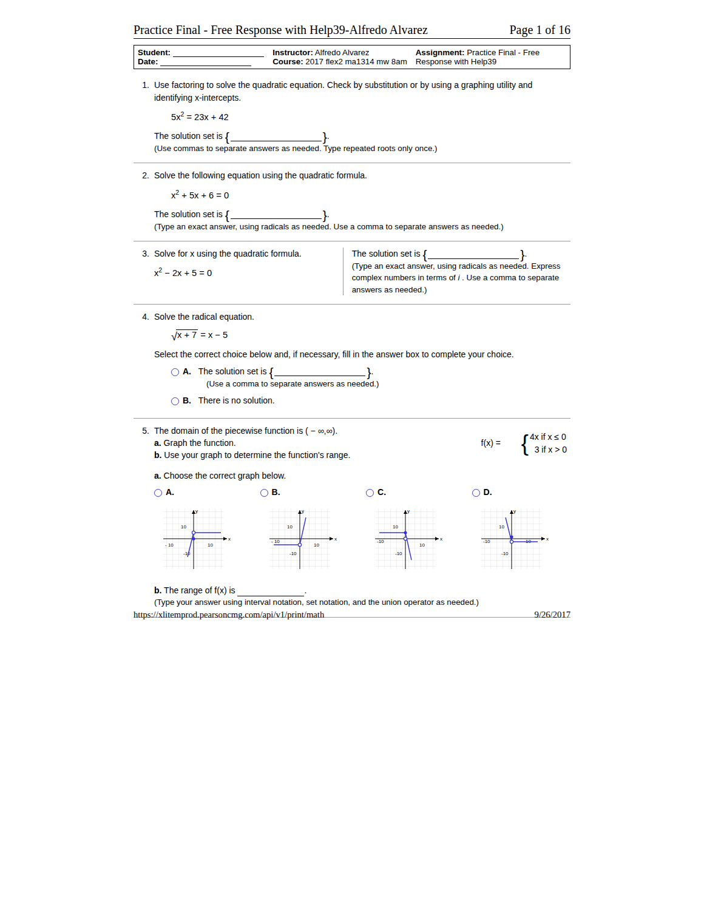Practice Final - Free Response with Help39-Alfredo Alvarez
Page 1 of 16
Student:
Date:
Instructor: Alfredo Alvarez
Course: 2017 flex2 ma1314 mw 8am
Assignment: Practice Final - Free
Response with Help39
1. Use factoring to solve the quadratic equation. Check by substitution or by using a graphing utility and identifying x-intercepts.
5x2 = 23x + 42
The solution set is { }.
(Use commas to separate answers as needed. Type repeated roots only once.)
2. Solve the following equation using the quadratic formula.
x2 + 5x + 6 = 0
The solution set is { }.
(Type an exact answer, using radicals as needed. Use a comma to separate answers as needed.)
3. Solve for x using the quadratic formula.
x2 − 2x + 5 = 0
The solution set is { }.
(Type an exact answer, using radicals as needed. Express complex numbers in terms of i . Use a comma to separate answers as needed.)
4. Solve the radical equation.
x + 7 = x − 5
Select the correct choice below and, if necessary, fill in the answer box to complete your choice.
A. The solution set is { }.
(Use a comma to separate answers as needed.)
B. There is no solution.
5.
The domain of the piecewise function is ( − ∞,∞).
a. Graph the function.
b. Use your graph to determine the function's range.
f(x) = { 4x if x ≤ 0
3 if x > 0
a. Choose the correct graph below.
A.
y x 10 - 10 10 -10
B.
y x 10 - 10 10 -10
C.
y x 10 -10 10 -10
D.
y x 10 -10 10 -10
b. The range of f(x) is .
(Type your answer using interval notation, set notation, and the union operator as needed.)
https://xlitemprod.pearsoncmg.com/api/v1/print/math
9/26/2017